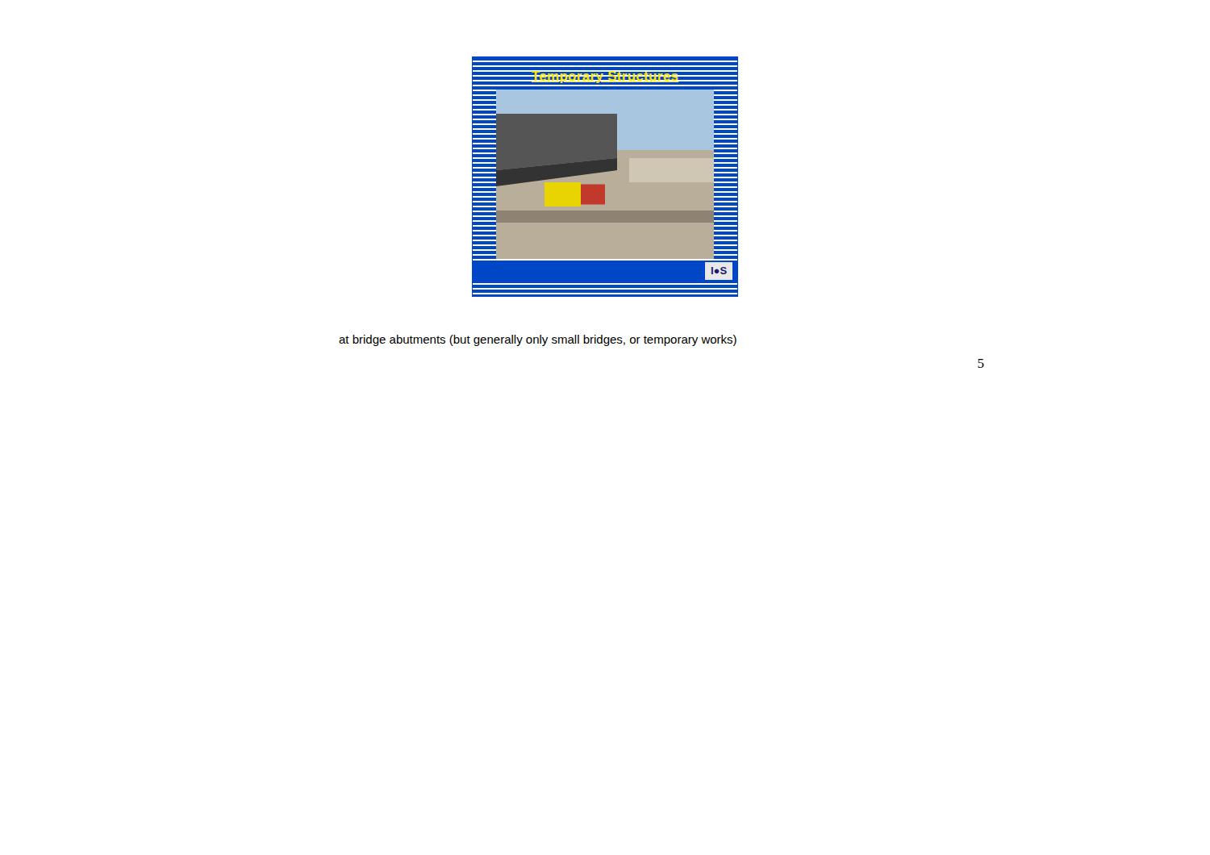Temporary Structures
I●S
at bridge abutments (but generally only small bridges, or temporary works)
5